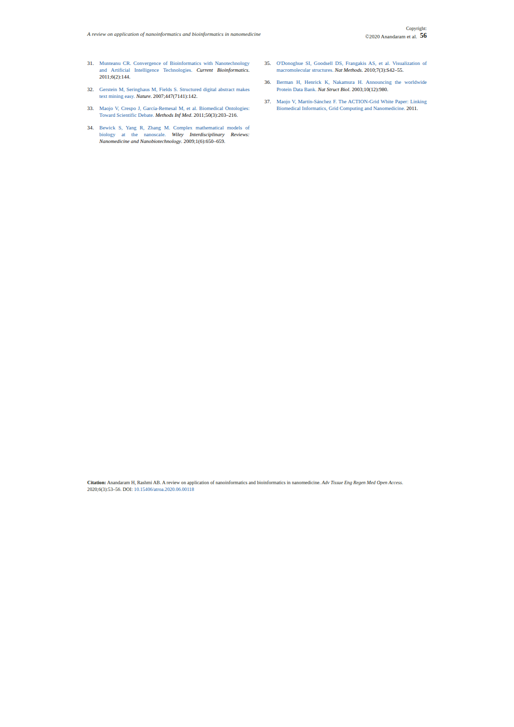A review on application of nanoinformatics and bioinformatics in nanomedicine
Copyright: ©2020 Anandaram et al. 56
31. Munteanu CR. Convergence of Bioinformatics with Nanotechnology and Artificial Intelligence Technologies. Current Bioinformatics. 2011;6(2):144.
32. Gerstein M, Seringhaus M, Fields S. Structured digital abstract makes text mining easy. Nature. 2007;447(7141):142.
33. Maojo V, Crespo J, García-Remesal M, et al. Biomedical Ontologies: Toward Scientific Debate. Methods Inf Med. 2011;50(3):203–216.
34. Bewick S, Yang R, Zhang M. Complex mathematical models of biology at the nanoscale. Wiley Interdisciplinary Reviews: Nanomedicine and Nanobiotechnology. 2009;1(6):650–659.
35. O'Donoghue SI, Goodsell DS, Frangakis AS, et al. Visualization of macromolecular structures. Nat Methods. 2010;7(3):S42–55.
36. Berman H, Henrick K, Nakamura H. Announcing the worldwide Protein Data Bank. Nat Struct Biol. 2003;10(12):980.
37. Maojo V, Martín-Sánchez F. The ACTION-Grid White Paper: Linking Biomedical Informatics, Grid Computing and Nanomedicine. 2011.
Citation: Anandaram H, Rashmi AB. A review on application of nanoinformatics and bioinformatics in nanomedicine. Adv Tissue Eng Regen Med Open Access. 2020;6(3):53–56. DOI: 10.15406/atroa.2020.06.00118